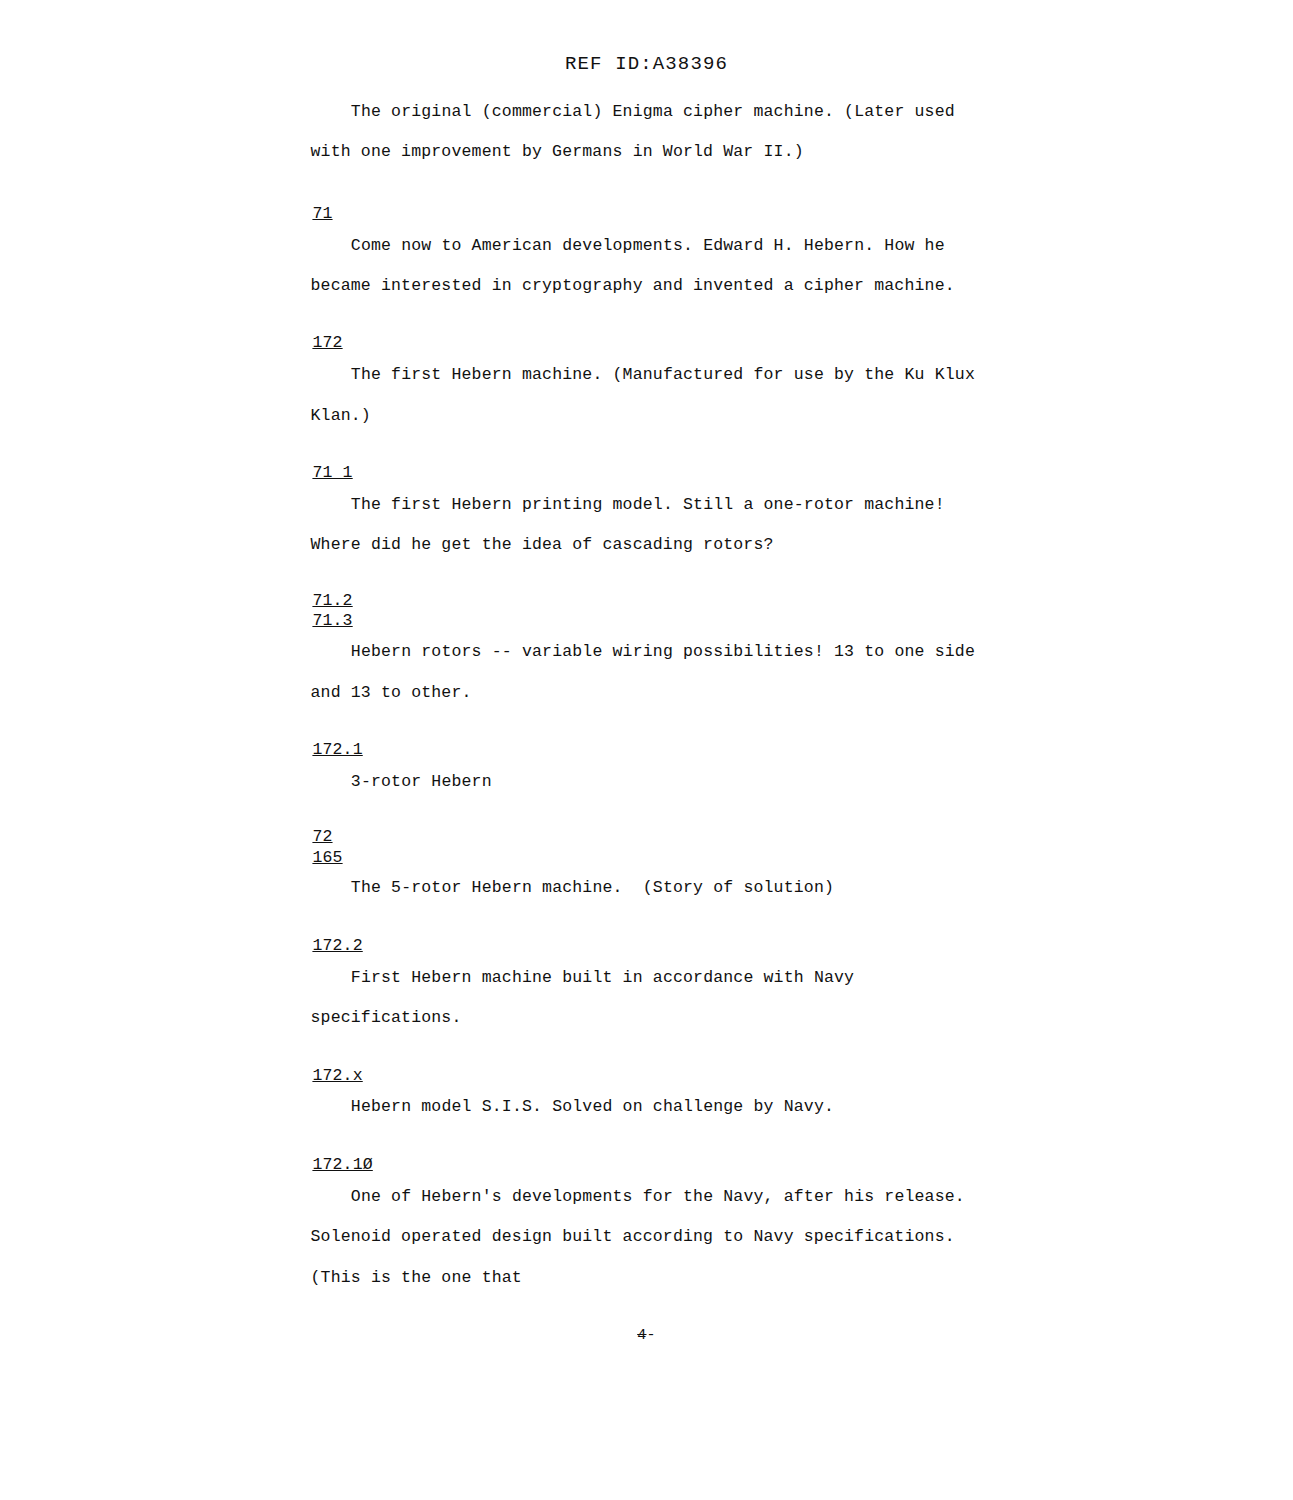REF ID:A38396
The original (commercial) Enigma cipher machine. (Later used with one improvement by Germans in World War II.)
71 Come now to American developments. Edward H. Hebern. How he became interested in cryptography and invented a cipher machine.
172 The first Hebern machine. (Manufactured for use by the Ku Klux Klan.)
71 1 The first Hebern printing model. Still a one-rotor machine! Where did he get the idea of cascading rotors?
71.2 71.3 Hebern rotors -- variable wiring possibilities! 13 to one side and 13 to other.
172.1 3-rotor Hebern
72 165 The 5-rotor Hebern machine. (Story of solution)
172.2 First Hebern machine built in accordance with Navy specifications.
172.x Hebern model S.I.S. Solved on challenge by Navy.
172.1Ø One of Hebern's developments for the Navy, after his release. Solenoid operated design built according to Navy specifications. (This is the one that
4-